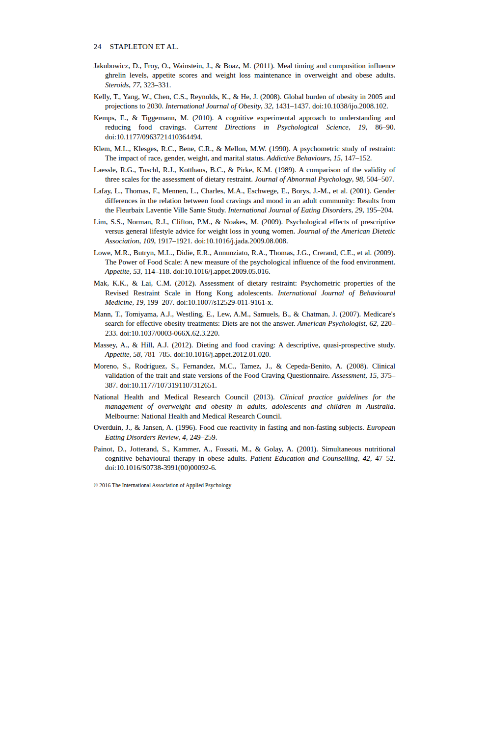24 STAPLETON ET AL.
Jakubowicz, D., Froy, O., Wainstein, J., & Boaz, M. (2011). Meal timing and composition influence ghrelin levels, appetite scores and weight loss maintenance in overweight and obese adults. Steroids, 77, 323–331.
Kelly, T., Yang, W., Chen, C.S., Reynolds, K., & He, J. (2008). Global burden of obesity in 2005 and projections to 2030. International Journal of Obesity, 32, 1431–1437. doi:10.1038/ijo.2008.102.
Kemps, E., & Tiggemann, M. (2010). A cognitive experimental approach to understanding and reducing food cravings. Current Directions in Psychological Science, 19, 86–90. doi:10.1177/0963721410364494.
Klem, M.L., Klesges, R.C., Bene, C.R., & Mellon, M.W. (1990). A psychometric study of restraint: The impact of race, gender, weight, and marital status. Addictive Behaviours, 15, 147–152.
Laessle, R.G., Tuschl, R.J., Kotthaus, B.C., & Pirke, K.M. (1989). A comparison of the validity of three scales for the assessment of dietary restraint. Journal of Abnormal Psychology, 98, 504–507.
Lafay, L., Thomas, F., Mennen, L., Charles, M.A., Eschwege, E., Borys, J.-M., et al. (2001). Gender differences in the relation between food cravings and mood in an adult community: Results from the Fleurbaix Laventie Ville Sante Study. International Journal of Eating Disorders, 29, 195–204.
Lim, S.S., Norman, R.J., Clifton, P.M., & Noakes, M. (2009). Psychological effects of prescriptive versus general lifestyle advice for weight loss in young women. Journal of the American Dietetic Association, 109, 1917–1921. doi:10.1016/j.jada.2009.08.008.
Lowe, M.R., Butryn, M.L., Didie, E.R., Annunziato, R.A., Thomas, J.G., Crerand, C.E., et al. (2009). The Power of Food Scale: A new measure of the psychological influence of the food environment. Appetite, 53, 114–118. doi:10.1016/j.appet.2009.05.016.
Mak, K.K., & Lai, C.M. (2012). Assessment of dietary restraint: Psychometric properties of the Revised Restraint Scale in Hong Kong adolescents. International Journal of Behavioural Medicine, 19, 199–207. doi:10.1007/s12529-011-9161-x.
Mann, T., Tomiyama, A.J., Westling, E., Lew, A.M., Samuels, B., & Chatman, J. (2007). Medicare's search for effective obesity treatments: Diets are not the answer. American Psychologist, 62, 220–233. doi:10.1037/0003-066X.62.3.220.
Massey, A., & Hill, A.J. (2012). Dieting and food craving: A descriptive, quasi-prospective study. Appetite, 58, 781–785. doi:10.1016/j.appet.2012.01.020.
Moreno, S., Rodríguez, S., Fernandez, M.C., Tamez, J., & Cepeda-Benito, A. (2008). Clinical validation of the trait and state versions of the Food Craving Questionnaire. Assessment, 15, 375–387. doi:10.1177/1073191107312651.
National Health and Medical Research Council (2013). Clinical practice guidelines for the management of overweight and obesity in adults, adolescents and children in Australia. Melbourne: National Health and Medical Research Council.
Overduin, J., & Jansen, A. (1996). Food cue reactivity in fasting and non-fasting subjects. European Eating Disorders Review, 4, 249–259.
Painot, D., Jotterand, S., Kammer, A., Fossati, M., & Golay, A. (2001). Simultaneous nutritional cognitive behavioural therapy in obese adults. Patient Education and Counselling, 42, 47–52. doi:10.1016/S0738-3991(00)00092-6.
© 2016 The International Association of Applied Psychology